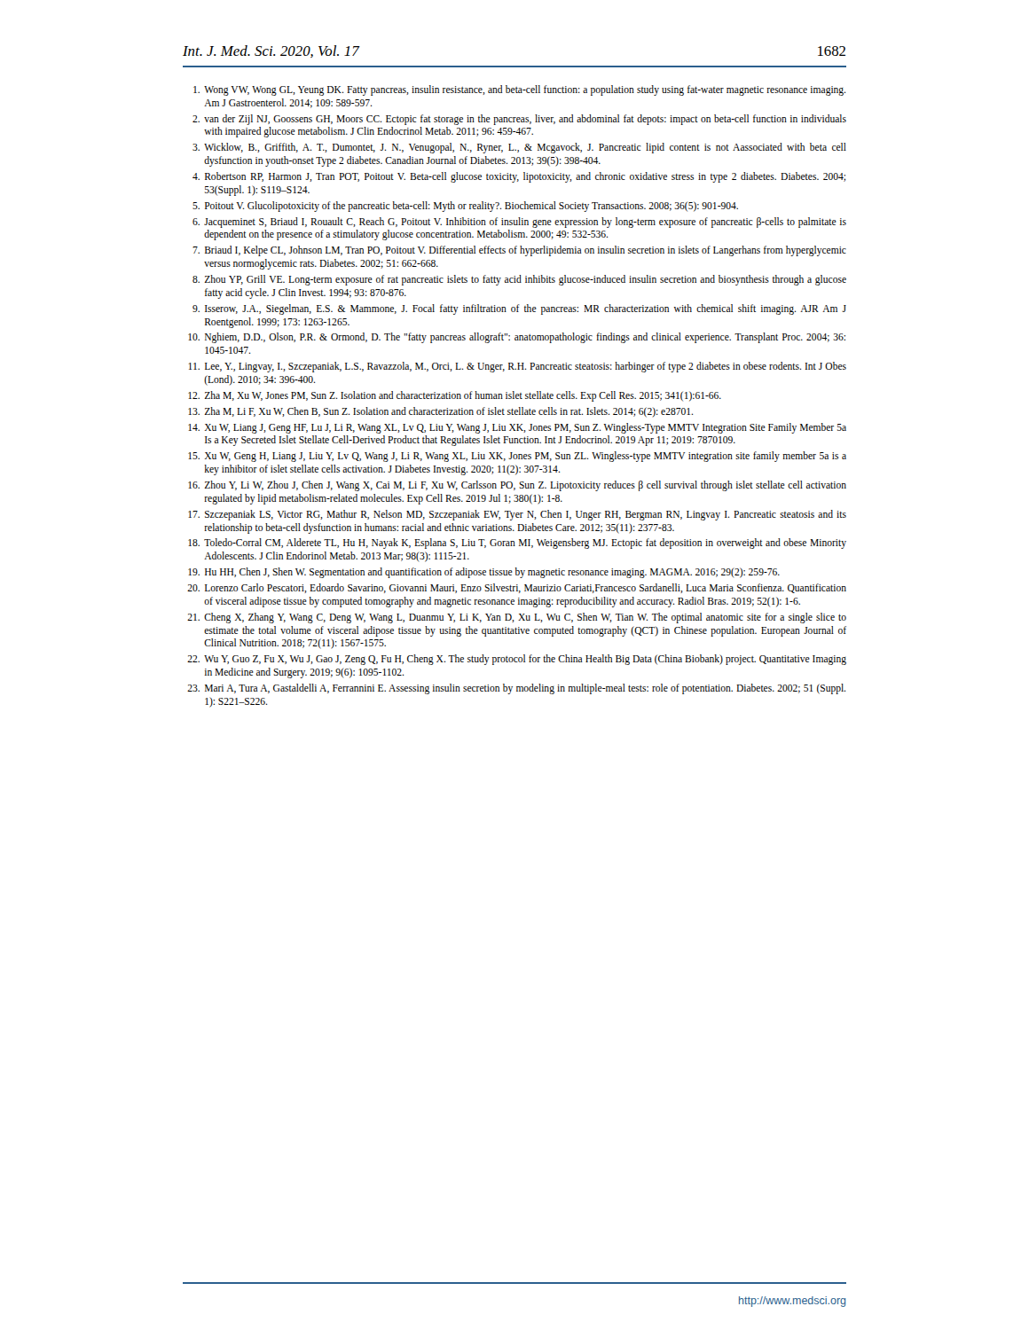Int. J. Med. Sci. 2020, Vol. 17
1682
Wong VW, Wong GL, Yeung DK. Fatty pancreas, insulin resistance, and beta-cell function: a population study using fat-water magnetic resonance imaging. Am J Gastroenterol. 2014; 109: 589-597.
van der Zijl NJ, Goossens GH, Moors CC. Ectopic fat storage in the pancreas, liver, and abdominal fat depots: impact on beta-cell function in individuals with impaired glucose metabolism. J Clin Endocrinol Metab. 2011; 96: 459-467.
Wicklow, B., Griffith, A. T., Dumontet, J. N., Venugopal, N., Ryner, L., & Mcgavock, J. Pancreatic lipid content is not Aassociated with beta cell dysfunction in youth-onset Type 2 diabetes. Canadian Journal of Diabetes. 2013; 39(5): 398-404.
Robertson RP, Harmon J, Tran POT, Poitout V. Beta-cell glucose toxicity, lipotoxicity, and chronic oxidative stress in type 2 diabetes. Diabetes. 2004; 53(Suppl. 1): S119–S124.
Poitout V. Glucolipotoxicity of the pancreatic beta-cell: Myth or reality?. Biochemical Society Transactions. 2008; 36(5): 901-904.
Jacqueminet S, Briaud I, Rouault C, Reach G, Poitout V. Inhibition of insulin gene expression by long-term exposure of pancreatic β-cells to palmitate is dependent on the presence of a stimulatory glucose concentration. Metabolism. 2000; 49: 532-536.
Briaud I, Kelpe CL, Johnson LM, Tran PO, Poitout V. Differential effects of hyperlipidemia on insulin secretion in islets of Langerhans from hyperglycemic versus normoglycemic rats. Diabetes. 2002; 51: 662-668.
Zhou YP, Grill VE. Long-term exposure of rat pancreatic islets to fatty acid inhibits glucose-induced insulin secretion and biosynthesis through a glucose fatty acid cycle. J Clin Invest. 1994; 93: 870-876.
Isserow, J.A., Siegelman, E.S. & Mammone, J. Focal fatty infiltration of the pancreas: MR characterization with chemical shift imaging. AJR Am J Roentgenol. 1999; 173: 1263-1265.
Nghiem, D.D., Olson, P.R. & Ormond, D. The "fatty pancreas allograft": anatomopathologic findings and clinical experience. Transplant Proc. 2004; 36: 1045-1047.
Lee, Y., Lingvay, I., Szczepaniak, L.S., Ravazzola, M., Orci, L. & Unger, R.H. Pancreatic steatosis: harbinger of type 2 diabetes in obese rodents. Int J Obes (Lond). 2010; 34: 396-400.
Zha M, Xu W, Jones PM, Sun Z. Isolation and characterization of human islet stellate cells. Exp Cell Res. 2015; 341(1):61-66.
Zha M, Li F, Xu W, Chen B, Sun Z. Isolation and characterization of islet stellate cells in rat. Islets. 2014; 6(2): e28701.
Xu W, Liang J, Geng HF, Lu J, Li R, Wang XL, Lv Q, Liu Y, Wang J, Liu XK, Jones PM, Sun Z. Wingless-Type MMTV Integration Site Family Member 5a Is a Key Secreted Islet Stellate Cell-Derived Product that Regulates Islet Function. Int J Endocrinol. 2019 Apr 11; 2019: 7870109.
Xu W, Geng H, Liang J, Liu Y, Lv Q, Wang J, Li R, Wang XL, Liu XK, Jones PM, Sun ZL. Wingless-type MMTV integration site family member 5a is a key inhibitor of islet stellate cells activation. J Diabetes Investig. 2020; 11(2): 307-314.
Zhou Y, Li W, Zhou J, Chen J, Wang X, Cai M, Li F, Xu W, Carlsson PO, Sun Z. Lipotoxicity reduces β cell survival through islet stellate cell activation regulated by lipid metabolism-related molecules. Exp Cell Res. 2019 Jul 1; 380(1): 1-8.
Szczepaniak LS, Victor RG, Mathur R, Nelson MD, Szczepaniak EW, Tyer N, Chen I, Unger RH, Bergman RN, Lingvay I. Pancreatic steatosis and its relationship to beta-cell dysfunction in humans: racial and ethnic variations. Diabetes Care. 2012; 35(11): 2377-83.
Toledo-Corral CM, Alderete TL, Hu H, Nayak K, Esplana S, Liu T, Goran MI, Weigensberg MJ. Ectopic fat deposition in overweight and obese Minority Adolescents. J Clin Endorinol Metab. 2013 Mar; 98(3): 1115-21.
Hu HH, Chen J, Shen W. Segmentation and quantification of adipose tissue by magnetic resonance imaging. MAGMA. 2016; 29(2): 259-76.
Lorenzo Carlo Pescatori, Edoardo Savarino, Giovanni Mauri, Enzo Silvestri, Maurizio Cariati,Francesco Sardanelli, Luca Maria Sconfienza. Quantification of visceral adipose tissue by computed tomography and magnetic resonance imaging: reproducibility and accuracy. Radiol Bras. 2019; 52(1): 1-6.
Cheng X, Zhang Y, Wang C, Deng W, Wang L, Duanmu Y, Li K, Yan D, Xu L, Wu C, Shen W, Tian W. The optimal anatomic site for a single slice to estimate the total volume of visceral adipose tissue by using the quantitative computed tomography (QCT) in Chinese population. European Journal of Clinical Nutrition. 2018; 72(11): 1567-1575.
Wu Y, Guo Z, Fu X, Wu J, Gao J, Zeng Q, Fu H, Cheng X. The study protocol for the China Health Big Data (China Biobank) project. Quantitative Imaging in Medicine and Surgery. 2019; 9(6): 1095-1102.
Mari A, Tura A, Gastaldelli A, Ferrannini E. Assessing insulin secretion by modeling in multiple-meal tests: role of potentiation. Diabetes. 2002; 51 (Suppl. 1): S221–S226.
http://www.medsci.org